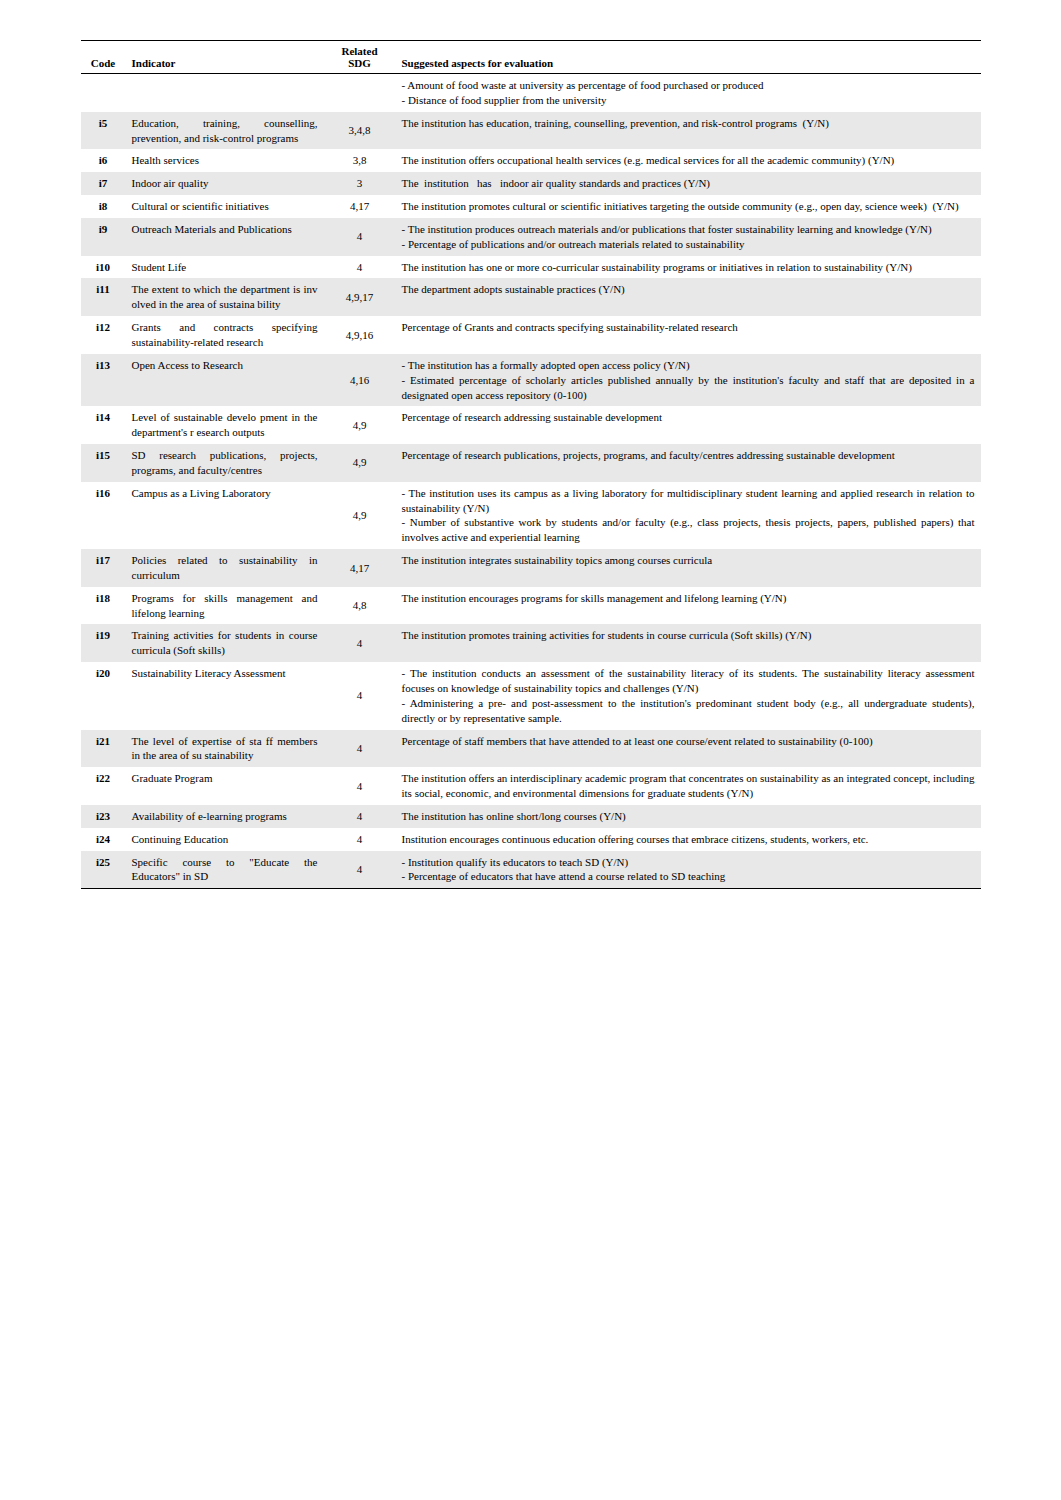| Code | Indicator | Related SDG | Suggested aspects for evaluation |
| --- | --- | --- | --- |
| | | | - Amount of food waste at university as percentage of food purchased or produced - Distance of food supplier from the university |
| i5 | Education, training, counselling, prevention, and risk-control programs | 3,4,8 | The institution has education, training, counselling, prevention, and risk-control programs (Y/N) |
| i6 | Health services | 3,8 | The institution offers occupational health services (e.g. medical services for all the academic community) (Y/N) |
| i7 | Indoor air quality | 3 | The institution has indoor air quality standards and practices (Y/N) |
| i8 | Cultural or scientific initiatives | 4,17 | The institution promotes cultural or scientific initiatives targeting the outside community (e.g., open day, science week) (Y/N) |
| i9 | Outreach Materials and Publications | 4 | - The institution produces outreach materials and/or publications that foster sustainability learning and knowledge (Y/N) - Percentage of publications and/or outreach materials related to sustainability |
| i10 | Student Life | 4 | The institution has one or more co-curricular sustainability programs or initiatives in relation to sustainability (Y/N) |
| i11 | The extent to which the department is inv olved in the area of sustaina bility | 4,9,17 | The department adopts sustainable practices (Y/N) |
| i12 | Grants and contracts specifying sustainability-related research | 4,9,16 | Percentage of Grants and contracts specifying sustainability-related research |
| i13 | Open Access to Research | 4,16 | - The institution has a formally adopted open access policy (Y/N) - Estimated percentage of scholarly articles published annually by the institution's faculty and staff that are deposited in a designated open access repository (0-100) |
| i14 | Level of sustainable develo pment in the department's r esearch outputs | 4,9 | Percentage of research addressing sustainable development |
| i15 | SD research publications, projects, programs, and faculty/centres | 4,9 | Percentage of research publications, projects, programs, and faculty/centres addressing sustainable development |
| i16 | Campus as a Living Laboratory | 4,9 | - The institution uses its campus as a living laboratory for multidisciplinary student learning and applied research in relation to sustainability (Y/N) - Number of substantive work by students and/or faculty (e.g., class projects, thesis projects, papers, published papers) that involves active and experiential learning |
| i17 | Policies related to sustainability in curriculum | 4,17 | The institution integrates sustainability topics among courses curricula |
| i18 | Programs for skills management and lifelong learning | 4,8 | The institution encourages programs for skills management and lifelong learning (Y/N) |
| i19 | Training activities for students in course curricula (Soft skills) | 4 | The institution promotes training activities for students in course curricula (Soft skills) (Y/N) |
| i20 | Sustainability Literacy Assessment | 4 | - The institution conducts an assessment of the sustainability literacy of its students. The sustainability literacy assessment focuses on knowledge of sustainability topics and challenges (Y/N) - Administering a pre- and post-assessment to the institution's predominant student body (e.g., all undergraduate students), directly or by representative sample. |
| i21 | The level of expertise of sta ff members in the area of su stainability | 4 | Percentage of staff members that have attended to at least one course/event related to sustainability (0-100) |
| i22 | Graduate Program | 4 | The institution offers an interdisciplinary academic program that concentrates on sustainability as an integrated concept, including its social, economic, and environmental dimensions for graduate students (Y/N) |
| i23 | Availability of e-learning programs | 4 | The institution has online short/long courses (Y/N) |
| i24 | Continuing Education | 4 | Institution encourages continuous education offering courses that embrace citizens, students, workers, etc. |
| i25 | Specific course to "Educate the Educators" in SD | 4 | - Institution qualify its educators to teach SD (Y/N) - Percentage of educators that have attend a course related to SD teaching |